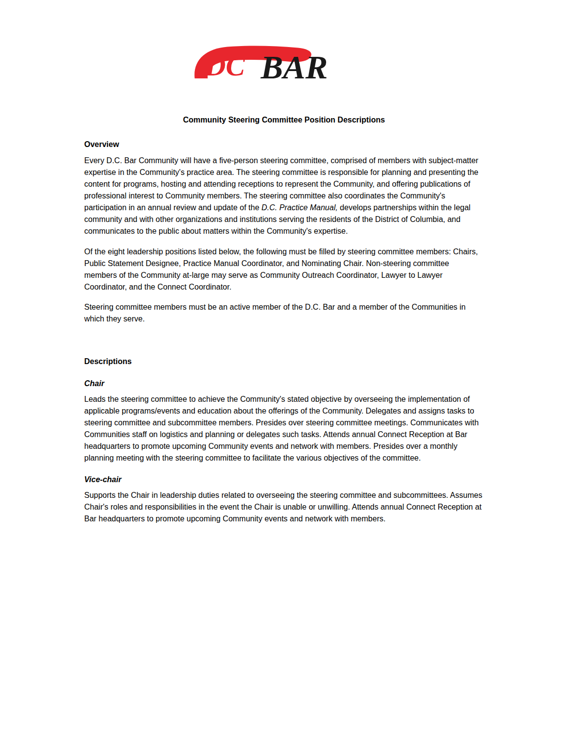DC BAR
Community Steering Committee Position Descriptions
Overview
Every D.C. Bar Community will have a five-person steering committee, comprised of members with subject-matter expertise in the Community's practice area. The steering committee is responsible for planning and presenting the content for programs, hosting and attending receptions to represent the Community, and offering publications of professional interest to Community members. The steering committee also coordinates the Community's participation in an annual review and update of the D.C. Practice Manual, develops partnerships within the legal community and with other organizations and institutions serving the residents of the District of Columbia, and communicates to the public about matters within the Community's expertise.
Of the eight leadership positions listed below, the following must be filled by steering committee members: Chairs, Public Statement Designee, Practice Manual Coordinator, and Nominating Chair. Non-steering committee members of the Community at-large may serve as Community Outreach Coordinator, Lawyer to Lawyer Coordinator, and the Connect Coordinator.
Steering committee members must be an active member of the D.C. Bar and a member of the Communities in which they serve.
Descriptions
Chair
Leads the steering committee to achieve the Community's stated objective by overseeing the implementation of applicable programs/events and education about the offerings of the Community. Delegates and assigns tasks to steering committee and subcommittee members. Presides over steering committee meetings. Communicates with Communities staff on logistics and planning or delegates such tasks. Attends annual Connect Reception at Bar headquarters to promote upcoming Community events and network with members. Presides over a monthly planning meeting with the steering committee to facilitate the various objectives of the committee.
Vice-chair
Supports the Chair in leadership duties related to overseeing the steering committee and subcommittees. Assumes Chair's roles and responsibilities in the event the Chair is unable or unwilling. Attends annual Connect Reception at Bar headquarters to promote upcoming Community events and network with members.